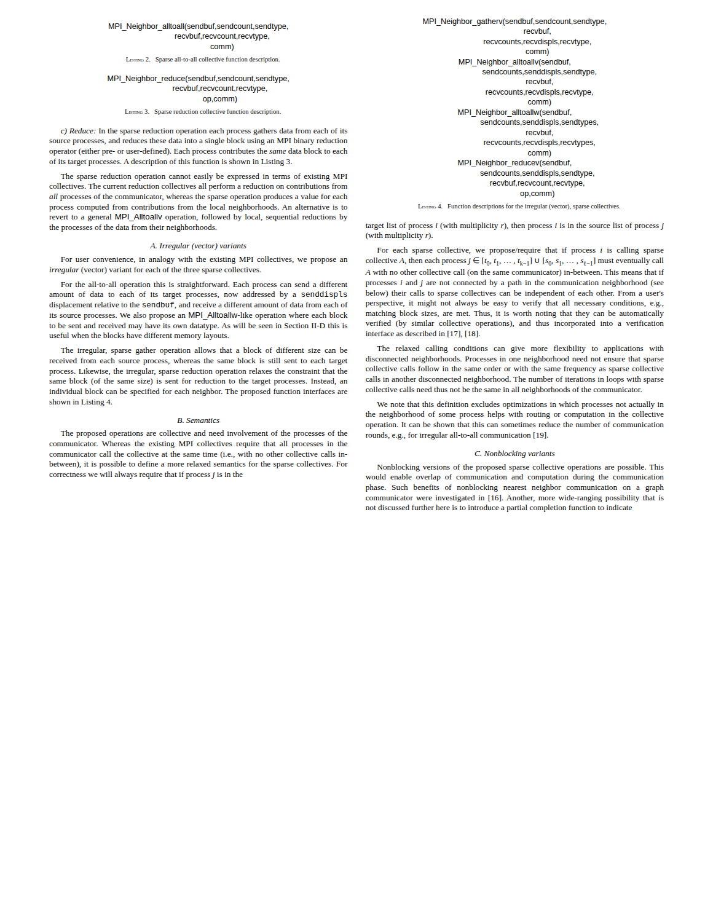MPI_Neighbor_alltoall(sendbuf,sendcount,sendtype,
                      recvbuf,recvcount,recvtype,
                      comm)
Listing 2. Sparse all-to-all collective function description.
MPI_Neighbor_reduce(sendbuf,sendcount,sendtype,
                    recvbuf,recvcount,recvtype,
                    op,comm)
Listing 3. Sparse reduction collective function description.
c) Reduce: In the sparse reduction operation each process gathers data from each of its source processes, and reduces these data into a single block using an MPI binary reduction operator (either pre- or user-defined). Each process contributes the same data block to each of its target processes. A description of this function is shown in Listing 3.
The sparse reduction operation cannot easily be expressed in terms of existing MPI collectives. The current reduction collectives all perform a reduction on contributions from all processes of the communicator, whereas the sparse operation produces a value for each process computed from contributions from the local neighborhoods. An alternative is to revert to a general MPI_Alltoallv operation, followed by local, sequential reductions by the processes of the data from their neighborhoods.
A. Irregular (vector) variants
For user convenience, in analogy with the existing MPI collectives, we propose an irregular (vector) variant for each of the three sparse collectives.
For the all-to-all operation this is straightforward. Each process can send a different amount of data to each of its target processes, now addressed by a senddispls displacement relative to the sendbuf, and receive a different amount of data from each of its source processes. We also propose an MPI_Alltoallw-like operation where each block to be sent and received may have its own datatype. As will be seen in Section II-D this is useful when the blocks have different memory layouts.
The irregular, sparse gather operation allows that a block of different size can be received from each source process, whereas the same block is still sent to each target process. Likewise, the irregular, sparse reduction operation relaxes the constraint that the same block (of the same size) is sent for reduction to the target processes. Instead, an individual block can be specified for each neighbor. The proposed function interfaces are shown in Listing 4.
B. Semantics
The proposed operations are collective and need involvement of the processes of the communicator. Whereas the existing MPI collectives require that all processes in the communicator call the collective at the same time (i.e., with no other collective calls in-between), it is possible to define a more relaxed semantics for the sparse collectives. For correctness we will always require that if process j is in the
MPI_Neighbor_gatherv(sendbuf,sendcount,sendtype,
                     recvbuf,
                     recvcounts,recvdispls,recvtype,
                     comm)
MPI_Neighbor_alltoallv(sendbuf,
                       sendcounts,senddispls,sendtype,
                       recvbuf,
                       recvcounts,recvdispls,recvtype,
                       comm)
MPI_Neighbor_alltoallw(sendbuf,
                       sendcounts,senddispls,sendtypes,
                       recvbuf,
                       recvcounts,recvdispls,recvtypes,
                       comm)
MPI_Neighbor_reducev(sendbuf,
                     sendcounts,senddispls,sendtype,
                     recvbuf,recvcount,recvtype,
                     op,comm)
Listing 4. Function descriptions for the irregular (vector), sparse collectives.
target list of process i (with multiplicity r), then process i is in the source list of process j (with multiplicity r).
For each sparse collective, we propose/require that if process i is calling sparse collective A, then each process j ∈ [t 0, t 1, … , tk−1] ∪ [s 0, s 1, … , sℓ−1] must eventually call A with no other collective call (on the same communicator) in-between. This means that if processes i and j are not connected by a path in the communication neighborhood (see below) their calls to sparse collectives can be independent of each other. From a user's perspective, it might not always be easy to verify that all necessary conditions, e.g., matching block sizes, are met. Thus, it is worth noting that they can be automatically verified (by similar collective operations), and thus incorporated into a verification interface as described in [17], [18].
The relaxed calling conditions can give more flexibility to applications with disconnected neighborhoods. Processes in one neighborhood need not ensure that sparse collective calls follow in the same order or with the same frequency as sparse collective calls in another disconnected neighborhood. The number of iterations in loops with sparse collective calls need thus not be the same in all neighborhoods of the communicator.
We note that this definition excludes optimizations in which processes not actually in the neighborhood of some process helps with routing or computation in the collective operation. It can be shown that this can sometimes reduce the number of communication rounds, e.g., for irregular all-to-all communication [19].
C. Nonblocking variants
Nonblocking versions of the proposed sparse collective operations are possible. This would enable overlap of communication and computation during the communication phase. Such benefits of nonblocking nearest neighbor communication on a graph communicator were investigated in [16]. Another, more wide-ranging possibility that is not discussed further here is to introduce a partial completion function to indicate